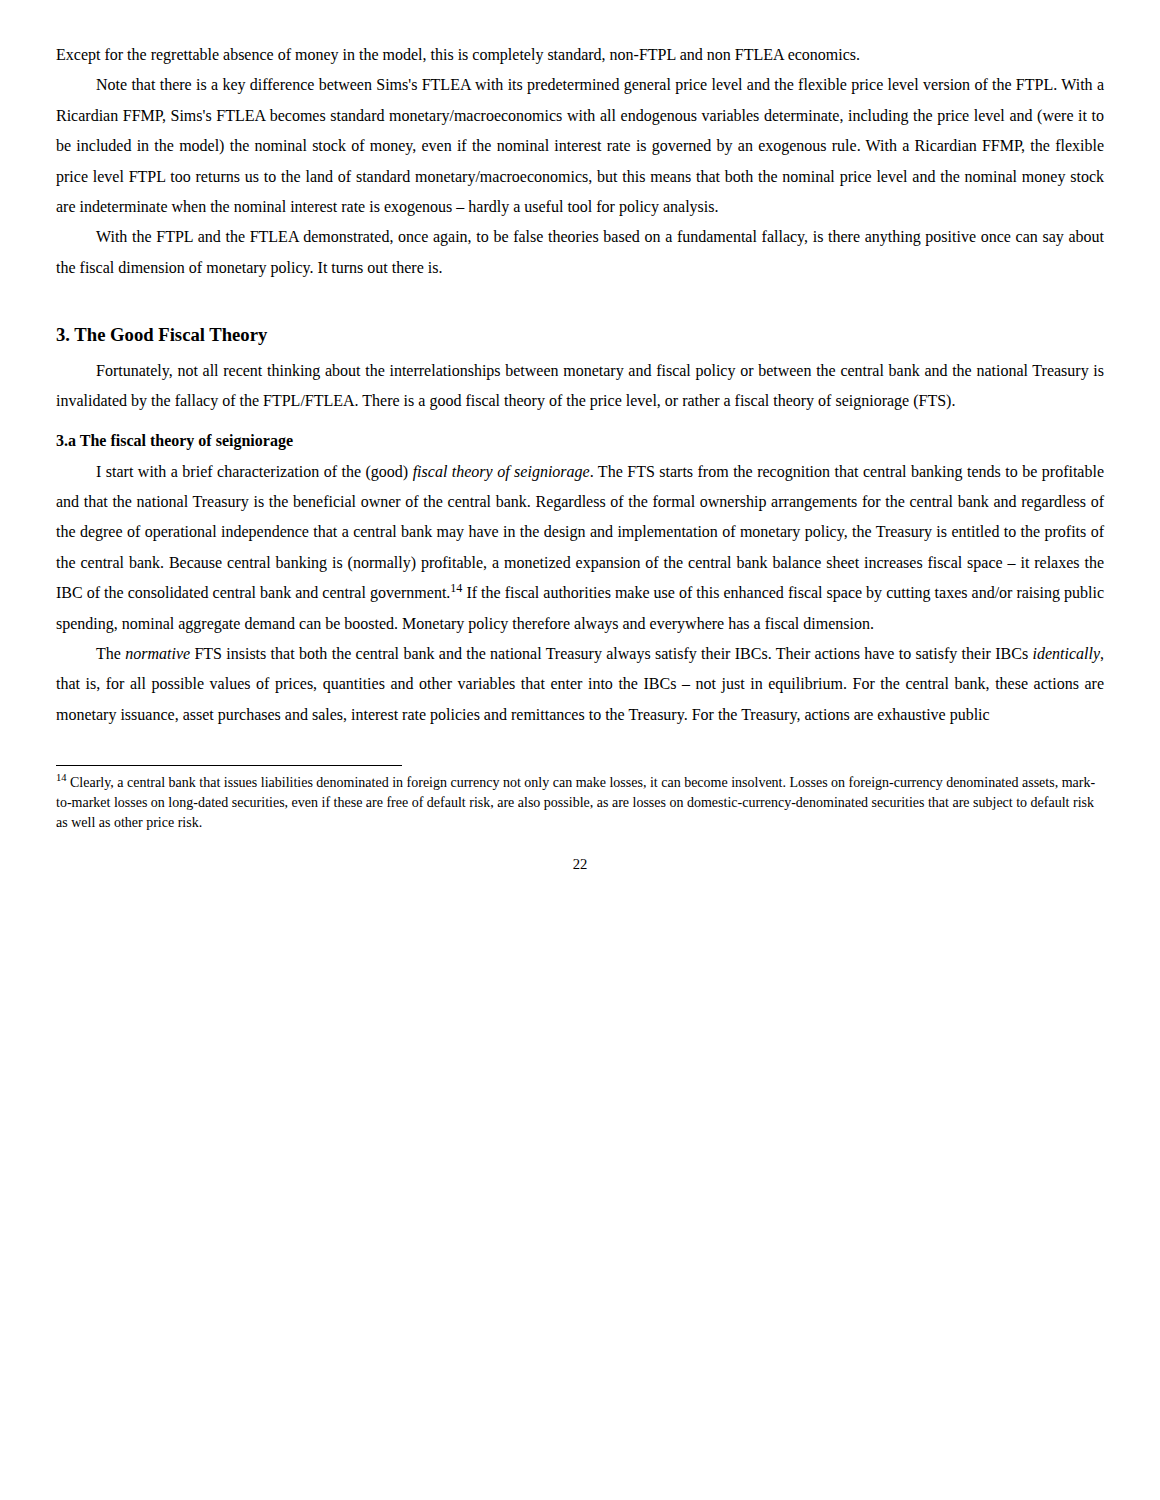Except for the regrettable absence of money in the model, this is completely standard, non-FTPL and non FTLEA economics.
Note that there is a key difference between Sims's FTLEA with its predetermined general price level and the flexible price level version of the FTPL. With a Ricardian FFMP, Sims's FTLEA becomes standard monetary/macroeconomics with all endogenous variables determinate, including the price level and (were it to be included in the model) the nominal stock of money, even if the nominal interest rate is governed by an exogenous rule. With a Ricardian FFMP, the flexible price level FTPL too returns us to the land of standard monetary/macroeconomics, but this means that both the nominal price level and the nominal money stock are indeterminate when the nominal interest rate is exogenous – hardly a useful tool for policy analysis.
With the FTPL and the FTLEA demonstrated, once again, to be false theories based on a fundamental fallacy, is there anything positive once can say about the fiscal dimension of monetary policy. It turns out there is.
3. The Good Fiscal Theory
Fortunately, not all recent thinking about the interrelationships between monetary and fiscal policy or between the central bank and the national Treasury is invalidated by the fallacy of the FTPL/FTLEA. There is a good fiscal theory of the price level, or rather a fiscal theory of seigniorage (FTS).
3.a The fiscal theory of seigniorage
I start with a brief characterization of the (good) fiscal theory of seigniorage. The FTS starts from the recognition that central banking tends to be profitable and that the national Treasury is the beneficial owner of the central bank. Regardless of the formal ownership arrangements for the central bank and regardless of the degree of operational independence that a central bank may have in the design and implementation of monetary policy, the Treasury is entitled to the profits of the central bank. Because central banking is (normally) profitable, a monetized expansion of the central bank balance sheet increases fiscal space – it relaxes the IBC of the consolidated central bank and central government.14 If the fiscal authorities make use of this enhanced fiscal space by cutting taxes and/or raising public spending, nominal aggregate demand can be boosted. Monetary policy therefore always and everywhere has a fiscal dimension.
The normative FTS insists that both the central bank and the national Treasury always satisfy their IBCs. Their actions have to satisfy their IBCs identically, that is, for all possible values of prices, quantities and other variables that enter into the IBCs – not just in equilibrium. For the central bank, these actions are monetary issuance, asset purchases and sales, interest rate policies and remittances to the Treasury. For the Treasury, actions are exhaustive public
14 Clearly, a central bank that issues liabilities denominated in foreign currency not only can make losses, it can become insolvent. Losses on foreign-currency denominated assets, mark-to-market losses on long-dated securities, even if these are free of default risk, are also possible, as are losses on domestic-currency-denominated securities that are subject to default risk as well as other price risk.
22